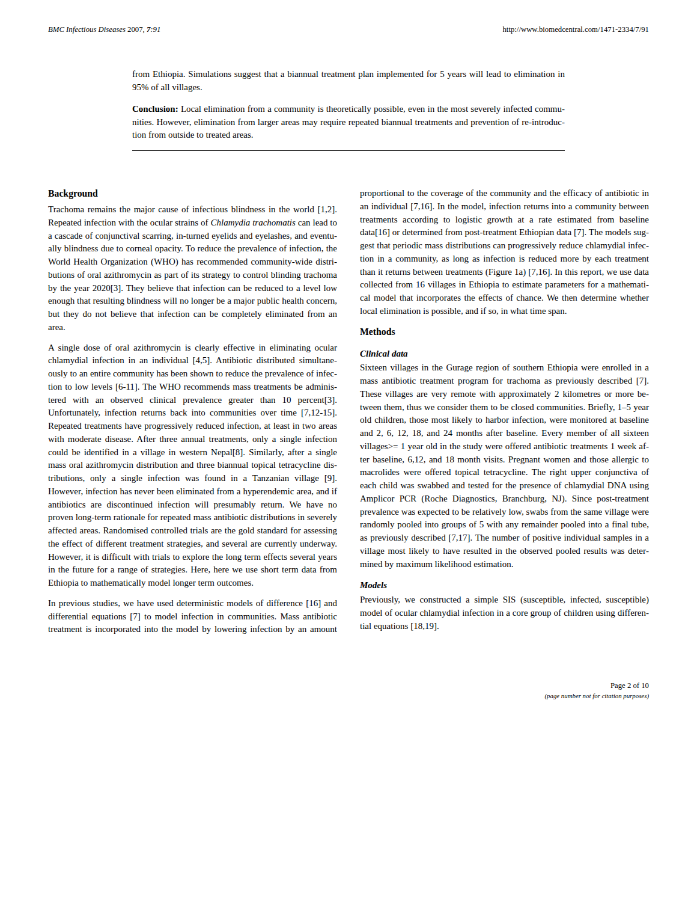BMC Infectious Diseases 2007, 7:91
http://www.biomedcentral.com/1471-2334/7/91
from Ethiopia. Simulations suggest that a biannual treatment plan implemented for 5 years will lead to elimination in 95% of all villages.
Conclusion: Local elimination from a community is theoretically possible, even in the most severely infected communities. However, elimination from larger areas may require repeated biannual treatments and prevention of re-introduction from outside to treated areas.
Background
Trachoma remains the major cause of infectious blindness in the world [1,2]. Repeated infection with the ocular strains of Chlamydia trachomatis can lead to a cascade of conjunctival scarring, in-turned eyelids and eyelashes, and eventually blindness due to corneal opacity. To reduce the prevalence of infection, the World Health Organization (WHO) has recommended community-wide distributions of oral azithromycin as part of its strategy to control blinding trachoma by the year 2020[3]. They believe that infection can be reduced to a level low enough that resulting blindness will no longer be a major public health concern, but they do not believe that infection can be completely eliminated from an area.
A single dose of oral azithromycin is clearly effective in eliminating ocular chlamydial infection in an individual [4,5]. Antibiotic distributed simultaneously to an entire community has been shown to reduce the prevalence of infection to low levels [6-11]. The WHO recommends mass treatments be administered with an observed clinical prevalence greater than 10 percent[3]. Unfortunately, infection returns back into communities over time [7,12-15]. Repeated treatments have progressively reduced infection, at least in two areas with moderate disease. After three annual treatments, only a single infection could be identified in a village in western Nepal[8]. Similarly, after a single mass oral azithromycin distribution and three biannual topical tetracycline distributions, only a single infection was found in a Tanzanian village [9]. However, infection has never been eliminated from a hyperendemic area, and if antibiotics are discontinued infection will presumably return. We have no proven long-term rationale for repeated mass antibiotic distributions in severely affected areas. Randomised controlled trials are the gold standard for assessing the effect of different treatment strategies, and several are currently underway. However, it is difficult with trials to explore the long term effects several years in the future for a range of strategies. Here, here we use short term data from Ethiopia to mathematically model longer term outcomes.
In previous studies, we have used deterministic models of difference [16] and differential equations [7] to model infection in communities. Mass antibiotic treatment is incorporated into the model by lowering infection by an amount proportional to the coverage of the community and the efficacy of antibiotic in an individual [7,16]. In the model, infection returns into a community between treatments according to logistic growth at a rate estimated from baseline data[16] or determined from post-treatment Ethiopian data [7]. The models suggest that periodic mass distributions can progressively reduce chlamydial infection in a community, as long as infection is reduced more by each treatment than it returns between treatments (Figure 1a) [7,16]. In this report, we use data collected from 16 villages in Ethiopia to estimate parameters for a mathematical model that incorporates the effects of chance. We then determine whether local elimination is possible, and if so, in what time span.
Methods
Clinical data
Sixteen villages in the Gurage region of southern Ethiopia were enrolled in a mass antibiotic treatment program for trachoma as previously described [7]. These villages are very remote with approximately 2 kilometres or more between them, thus we consider them to be closed communities. Briefly, 1–5 year old children, those most likely to harbor infection, were monitored at baseline and 2, 6, 12, 18, and 24 months after baseline. Every member of all sixteen villages>= 1 year old in the study were offered antibiotic treatments 1 week after baseline, 6,12, and 18 month visits. Pregnant women and those allergic to macrolides were offered topical tetracycline. The right upper conjunctiva of each child was swabbed and tested for the presence of chlamydial DNA using Amplicor PCR (Roche Diagnostics, Branchburg, NJ). Since post-treatment prevalence was expected to be relatively low, swabs from the same village were randomly pooled into groups of 5 with any remainder pooled into a final tube, as previously described [7,17]. The number of positive individual samples in a village most likely to have resulted in the observed pooled results was determined by maximum likelihood estimation.
Models
Previously, we constructed a simple SIS (susceptible, infected, susceptible) model of ocular chlamydial infection in a core group of children using differential equations [18,19].
Page 2 of 10
(page number not for citation purposes)